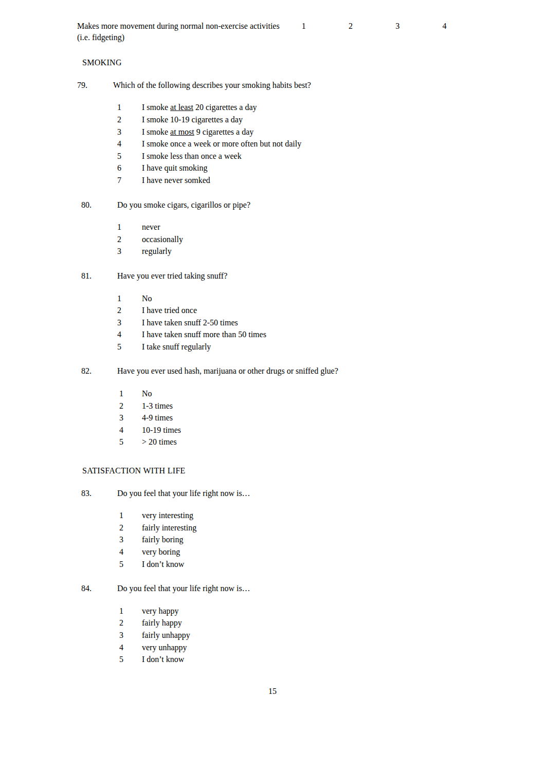| Makes more movement during normal non-exercise activities (i.e. fidgeting) | 1 | 2 | 3 | 4 |
SMOKING
79.
Which of the following describes your smoking habits best?
1 I smoke at least 20 cigarettes a day
2 I smoke 10-19 cigarettes a day
3 I smoke at most 9 cigarettes a day
4 I smoke once a week or more often but not daily
5 I smoke less than once a week
6 I have quit smoking
7 I have never somked
80.
Do you smoke cigars, cigarillos or pipe?
1 never
2 occasionally
3 regularly
81.
Have you ever tried taking snuff?
1 No
2 I have tried once
3 I have taken snuff 2-50 times
4 I have taken snuff more than 50 times
5 I take snuff regularly
82.
Have you ever used hash, marijuana or other drugs or sniffed glue?
1 No
21-3 times
34-9 times
410-19 times
5> 20 times
SATISFACTION WITH LIFE
83.
Do you feel that your life right now is…
1 very interesting
2 fairly interesting
3 fairly boring
4 very boring
5 I don’t know
84.
Do you feel that your life right now is…
1 very happy
2 fairly happy
3 fairly unhappy
4 very unhappy
5 I don’t know
15